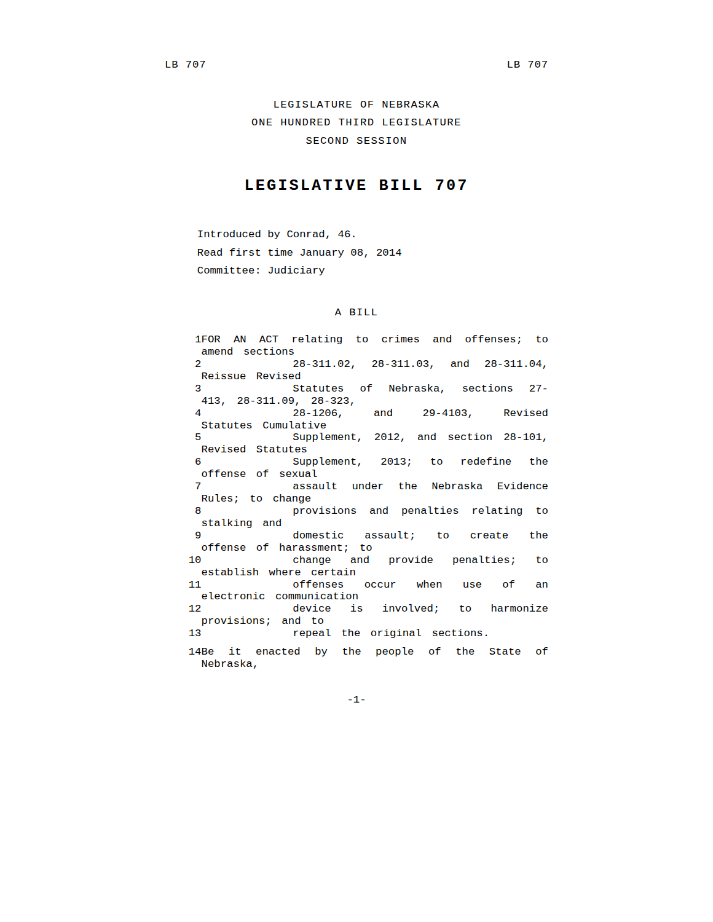LB 707 LB 707
LEGISLATURE OF NEBRASKA
ONE HUNDRED THIRD LEGISLATURE
SECOND SESSION
LEGISLATIVE BILL 707
Introduced by Conrad, 46.
Read first time January 08, 2014
Committee: Judiciary
A BILL
| 1 | FOR AN ACT relating to crimes and offenses; to amend sections |
| 2 | 28-311.02, 28-311.03, and 28-311.04, Reissue Revised |
| 3 | Statutes of Nebraska, sections 27-413, 28-311.09, 28-323, |
| 4 | 28-1206, and 29-4103, Revised Statutes Cumulative |
| 5 | Supplement, 2012, and section 28-101, Revised Statutes |
| 6 | Supplement, 2013; to redefine the offense of sexual |
| 7 | assault under the Nebraska Evidence Rules; to change |
| 8 | provisions and penalties relating to stalking and |
| 9 | domestic assault; to create the offense of harassment; to |
| 10 | change and provide penalties; to establish where certain |
| 11 | offenses occur when use of an electronic communication |
| 12 | device is involved; to harmonize provisions; and to |
| 13 | repeal the original sections. |
| 14 | Be it enacted by the people of the State of Nebraska, |
-1-